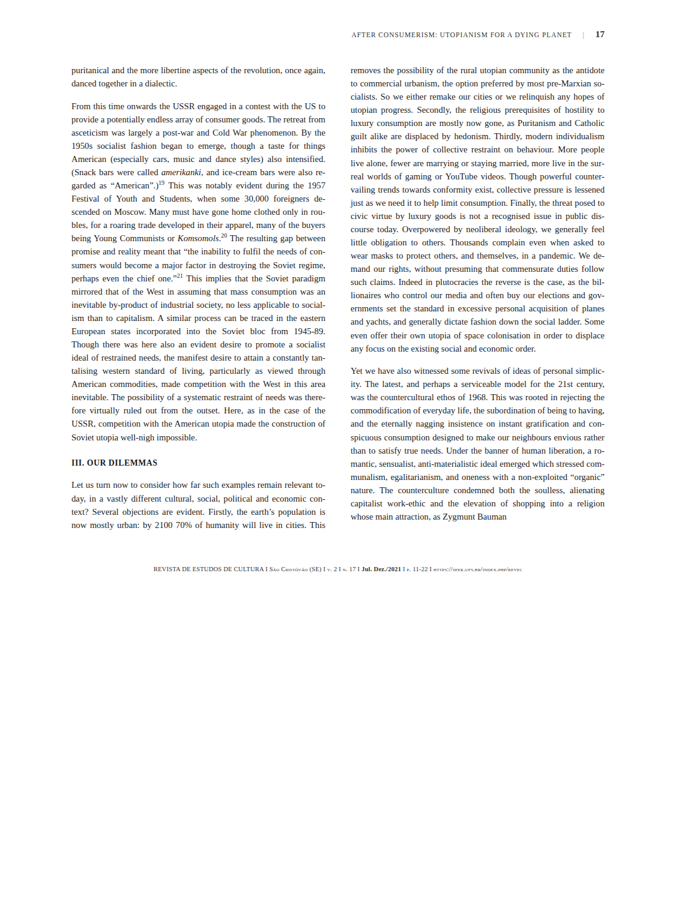After Consumerism: Utopianism for a Dying Planet | 17
puritanical and the more libertine aspects of the revolution, once again, danced together in a dialectic.
From this time onwards the USSR engaged in a contest with the US to provide a potentially endless array of consumer goods. The retreat from asceticism was largely a post-war and Cold War phenomenon. By the 1950s socialist fashion began to emerge, though a taste for things American (especially cars, music and dance styles) also intensified. (Snack bars were called amerikanki, and ice-cream bars were also regarded as “American”.)19 This was notably evident during the 1957 Festival of Youth and Students, when some 30,000 foreigners descended on Moscow. Many must have gone home clothed only in roubles, for a roaring trade developed in their apparel, many of the buyers being Young Communists or Komsomols.20 The resulting gap between promise and reality meant that “the inability to fulfil the needs of consumers would become a major factor in destroying the Soviet regime, perhaps even the chief one.”21 This implies that the Soviet paradigm mirrored that of the West in assuming that mass consumption was an inevitable by-product of industrial society, no less applicable to socialism than to capitalism. A similar process can be traced in the eastern European states incorporated into the Soviet bloc from 1945-89. Though there was here also an evident desire to promote a socialist ideal of restrained needs, the manifest desire to attain a constantly tantalising western standard of living, particularly as viewed through American commodities, made competition with the West in this area inevitable. The possibility of a systematic restraint of needs was therefore virtually ruled out from the outset. Here, as in the case of the USSR, competition with the American utopia made the construction of Soviet utopia well-nigh impossible.
III. OUR DILEMMAS
Let us turn now to consider how far such examples remain relevant today, in a vastly different cultural, social, political and economic context? Several objections are evident. Firstly, the earth’s population is now mostly urban: by 2100 70% of humanity will live in cities. This removes the possibility of the rural utopian community as the antidote to commercial urbanism, the option preferred by most pre-Marxian socialists. So we either remake our cities or we relinquish any hopes of utopian progress. Secondly, the religious prerequisites of hostility to luxury consumption are mostly now gone, as Puritanism and Catholic guilt alike are displaced by hedonism. Thirdly, modern individualism inhibits the power of collective restraint on behaviour. More people live alone, fewer are marrying or staying married, more live in the surreal worlds of gaming or YouTube videos. Though powerful countervailing trends towards conformity exist, collective pressure is lessened just as we need it to help limit consumption. Finally, the threat posed to civic virtue by luxury goods is not a recognised issue in public discourse today. Overpowered by neoliberal ideology, we generally feel little obligation to others. Thousands complain even when asked to wear masks to protect others, and themselves, in a pandemic. We demand our rights, without presuming that commensurate duties follow such claims. Indeed in plutocracies the reverse is the case, as the billionaires who control our media and often buy our elections and governments set the standard in excessive personal acquisition of planes and yachts, and generally dictate fashion down the social ladder. Some even offer their own utopia of space colonisation in order to displace any focus on the existing social and economic order.
Yet we have also witnessed some revivals of ideas of personal simplicity. The latest, and perhaps a serviceable model for the 21st century, was the countercultural ethos of 1968. This was rooted in rejecting the commodification of everyday life, the subordination of being to having, and the eternally nagging insistence on instant gratification and conspicuous consumption designed to make our neighbours envious rather than to satisfy true needs. Under the banner of human liberation, a romantic, sensualist, anti-materialistic ideal emerged which stressed communalism, egalitarianism, and oneness with a non-exploited “organic” nature. The counterculture condemned both the soulless, alienating capitalist work-ethic and the elevation of shopping into a religion whose main attraction, as Zygmunt Bauman
REVISTA DE ESTUDOS DE CULTURA I São Cristóvão (SE) I v. 2 I n. 17 I Jul. Dez./2021 I p. 11-22 I https://seer.ufs.br/index.php/revec